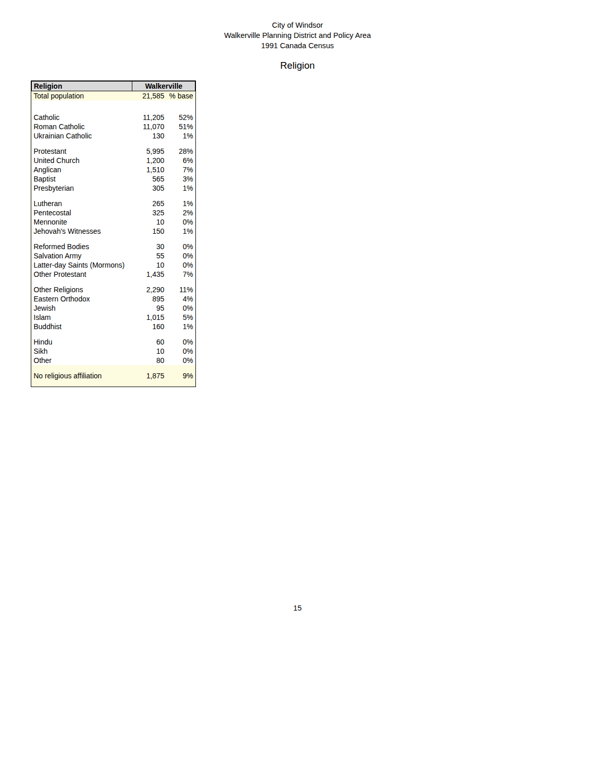City of Windsor
Walkerville Planning District and Policy Area
1991 Canada Census
Religion
| Religion | Walkerville |
| --- | --- |
| Total population | 21,585 | % base |
| Catholic | 11,205 | 52% |
| Roman Catholic | 11,070 | 51% |
| Ukrainian Catholic | 130 | 1% |
| Protestant | 5,995 | 28% |
| United Church | 1,200 | 6% |
| Anglican | 1,510 | 7% |
| Baptist | 565 | 3% |
| Presbyterian | 305 | 1% |
| Lutheran | 265 | 1% |
| Pentecostal | 325 | 2% |
| Mennonite | 10 | 0% |
| Jehovah's Witnesses | 150 | 1% |
| Reformed Bodies | 30 | 0% |
| Salvation Army | 55 | 0% |
| Latter-day Saints (Mormons) | 10 | 0% |
| Other Protestant | 1,435 | 7% |
| Other Religions | 2,290 | 11% |
| Eastern Orthodox | 895 | 4% |
| Jewish | 95 | 0% |
| Islam | 1,015 | 5% |
| Buddhist | 160 | 1% |
| Hindu | 60 | 0% |
| Sikh | 10 | 0% |
| Other | 80 | 0% |
| No religious affiliation | 1,875 | 9% |
15